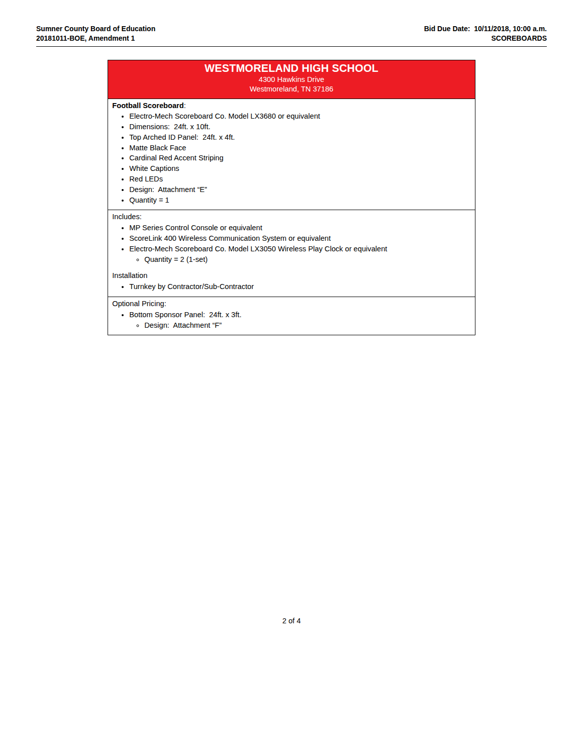Sumner County Board of Education
20181011-BOE, Amendment 1
Bid Due Date: 10/11/2018, 10:00 a.m.
SCOREBOARDS
| WESTMORELAND HIGH SCHOOL 4300 Hawkins Drive Westmoreland, TN 37186 |
| Football Scoreboard : Electro-Mech Scoreboard Co. Model LX3680 or equivalent Dimensions: 24ft. x 10ft. Top Arched ID Panel: 24ft. x 4ft. Matte Black Face Cardinal Red Accent Striping White Captions Red LEDs Design: Attachment “E” Quantity = 1 |
| Includes: MP Series Control Console or equivalent ScoreLink 400 Wireless Communication System or equivalent Electro-Mech Scoreboard Co. Model LX3050 Wireless Play Clock or equivalent Quantity = 2 (1-set) Installation Turnkey by Contractor/Sub-Contractor |
| Optional Pricing: Bottom Sponsor Panel: 24ft. x 3ft. Design: Attachment “F” |
2 of 4